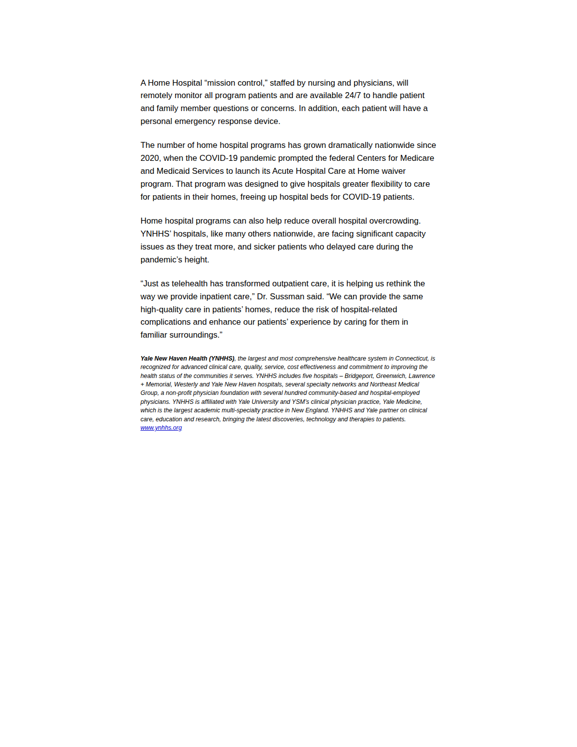A Home Hospital “mission control,” staffed by nursing and physicians, will remotely monitor all program patients and are available 24/7 to handle patient and family member questions or concerns. In addition, each patient will have a personal emergency response device.
The number of home hospital programs has grown dramatically nationwide since 2020, when the COVID-19 pandemic prompted the federal Centers for Medicare and Medicaid Services to launch its Acute Hospital Care at Home waiver program. That program was designed to give hospitals greater flexibility to care for patients in their homes, freeing up hospital beds for COVID-19 patients.
Home hospital programs can also help reduce overall hospital overcrowding. YNHHS’ hospitals, like many others nationwide, are facing significant capacity issues as they treat more, and sicker patients who delayed care during the pandemic’s height.
“Just as telehealth has transformed outpatient care, it is helping us rethink the way we provide inpatient care,” Dr. Sussman said. “We can provide the same high-quality care in patients’ homes, reduce the risk of hospital-related complications and enhance our patients’ experience by caring for them in familiar surroundings.”
Yale New Haven Health (YNHHS), the largest and most comprehensive healthcare system in Connecticut, is recognized for advanced clinical care, quality, service, cost effectiveness and commitment to improving the health status of the communities it serves. YNHHS includes five hospitals – Bridgeport, Greenwich, Lawrence + Memorial, Westerly and Yale New Haven hospitals, several specialty networks and Northeast Medical Group, a non-profit physician foundation with several hundred community-based and hospital-employed physicians. YNHHS is affiliated with Yale University and YSM’s clinical physician practice, Yale Medicine, which is the largest academic multi-specialty practice in New England. YNHHS and Yale partner on clinical care, education and research, bringing the latest discoveries, technology and therapies to patients. www.ynhhs.org